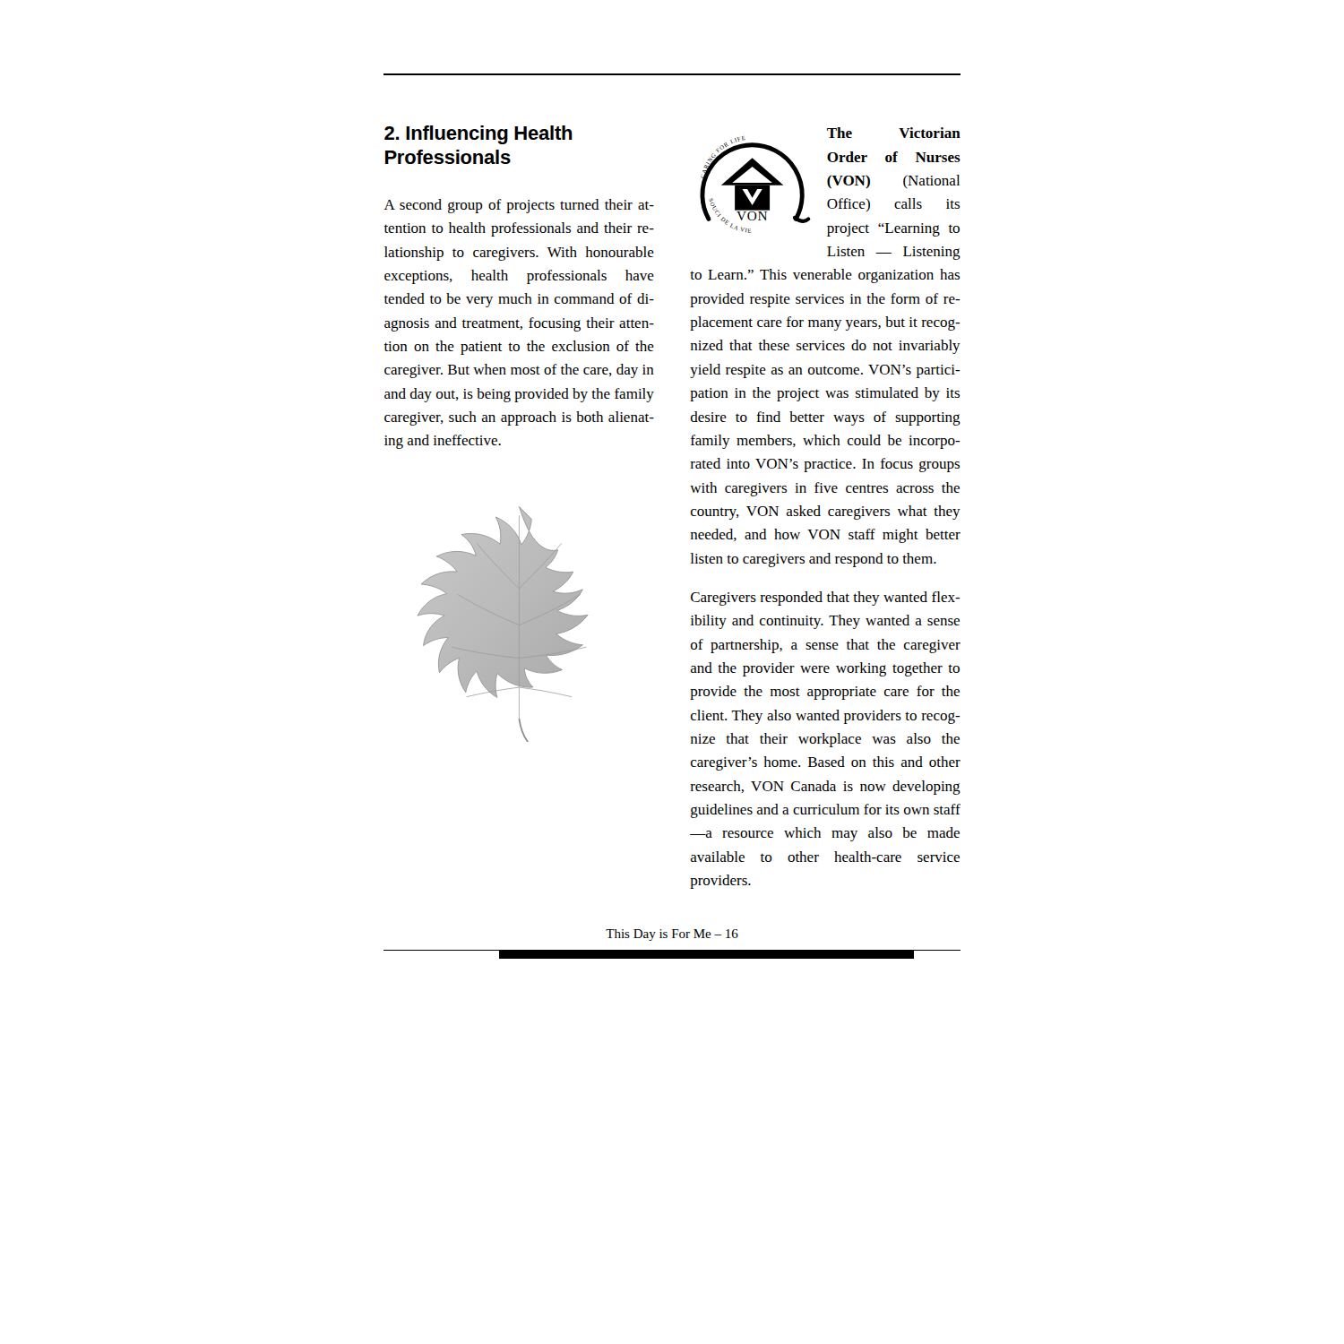2. Influencing Health Professionals
A second group of projects turned their attention to health professionals and their relationship to caregivers. With honourable exceptions, health professionals have tended to be very much in command of diagnosis and treatment, focusing their attention on the patient to the exclusion of the caregiver. But when most of the care, day in and day out, is being provided by the family caregiver, such an approach is both alienating and ineffective.
VON CARING FOR LIFE SOUCI DE LA VIE
The Victorian Order of Nurses (VON) (National Office) calls its project “Learning to Listen — Listening to Learn.” This venerable organization has provided respite services in the form of replacement care for many years, but it recognized that these services do not invariably yield respite as an outcome. VON’s participation in the project was stimulated by its desire to find better ways of supporting family members, which could be incorporated into VON’s practice. In focus groups with caregivers in five centres across the country, VON asked caregivers what they needed, and how VON staff might better listen to caregivers and respond to them.
Caregivers responded that they wanted flexibility and continuity. They wanted a sense of partnership, a sense that the caregiver and the provider were working together to provide the most appropriate care for the client. They also wanted providers to recognize that their workplace was also the caregiver’s home. Based on this and other research, VON Canada is now developing guidelines and a curriculum for its own staff—a resource which may also be made available to other health-care service providers.
This Day is For Me – 16